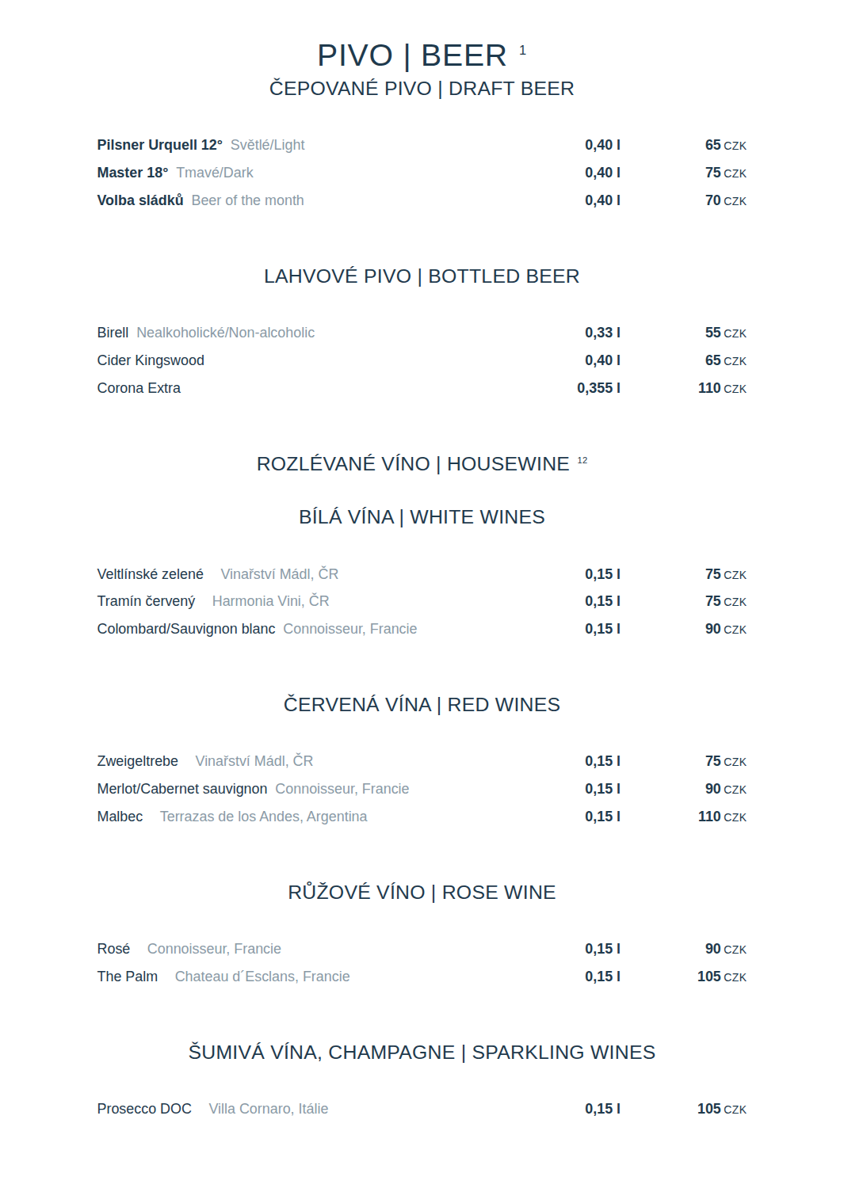PIVO | BEER 1
ČEPOVANÉ PIVO | DRAFT BEER
| Pilsner Urquell 12 ° Světlé/Light | 0,40 l | 65 CZK |
| Master 18 ° Tmavé/Dark | 0,40 l | 75 CZK |
| Volba sládků Beer of the month | 0,40 l | 70 CZK |
LAHVOVÉ PIVO | BOTTLED BEER
| Birell Nealkoholické/Non-alcoholic | 0,33 l | 55 CZK |
| Cider Kingswood | 0,40 l | 65 CZK |
| Corona Extra | 0,355 l | 110 CZK |
ROZLÉVANÉ VÍNO | HOUSEWINE 12
BÍLÁ VÍNA | WHITE WINES
| Veltlínské zelené Vinařství Mádl, ČR | 0,15 l | 75 CZK |
| Tramín červený Harmonia Vini, ČR | 0,15 l | 75 CZK |
| Colombard/Sauvignon blanc Connoisseur, Francie | 0,15 l | 90 CZK |
ČERVENÁ VÍNA | RED WINES
| Zweigeltrebe Vinařství Mádl, ČR | 0,15 l | 75 CZK |
| Merlot/Cabernet sauvignon Connoisseur, Francie | 0,15 l | 90 CZK |
| Malbec Terrazas de los Andes, Argentina | 0,15 l | 110 CZK |
RŮŽOVÉ VÍNO | ROSE WINE
| Rosé Connoisseur, Francie | 0,15 l | 90 CZK |
| The Palm Chateau d´Esclans, Francie | 0,15 l | 105 CZK |
ŠUMIVÁ VÍNA, CHAMPAGNE | SPARKLING WINES
| Prosecco DOC Villa Cornaro, Itálie | 0,15 l | 105 CZK |